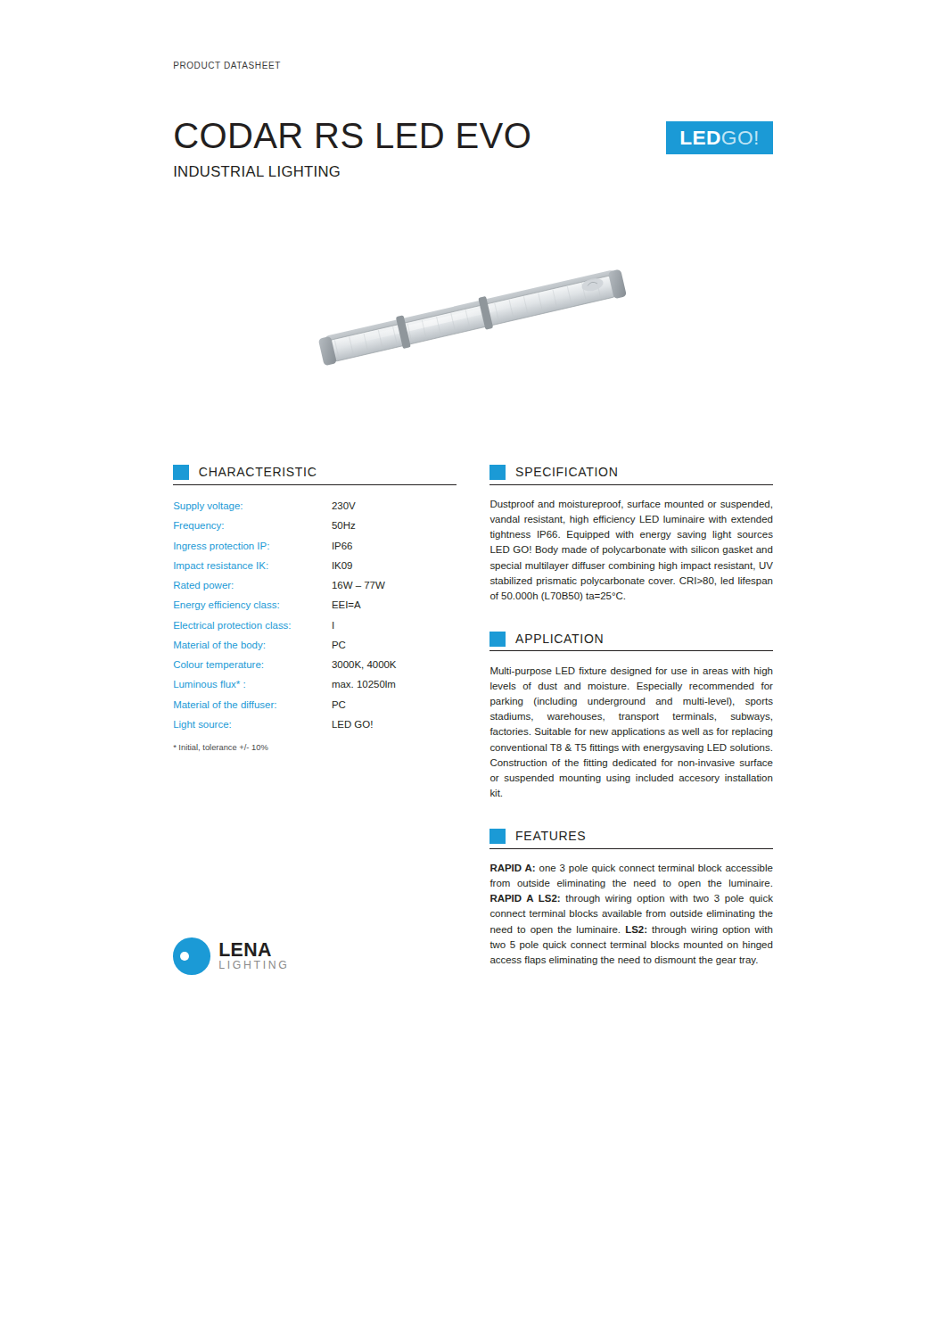Product datasheet
CODAR RS LED EVO
INDUSTRIAL LIGHTING
LEDGO!
Characteristic
| Supply voltage: | 230V |
| Frequency: | 50Hz |
| Ingress protection IP: | IP66 |
| Impact resistance IK: | IK09 |
| Rated power: | 16W – 77W |
| Energy efficiency class: | EEI=A |
| Electrical protection class: | I |
| Material of the body: | PC |
| Colour temperature: | 3000K, 4000K |
| Luminous flux* : | max. 10250lm |
| Material of the diffuser: | PC |
| Light source: | LED GO! |
* Initial, tolerance +/- 10%
Specification
Dustproof and moistureproof, surface mounted or suspended, vandal resistant, high efficiency LED luminaire with extended tightness IP66. Equipped with energy saving light sources LED GO! Body made of polycarbonate with silicon gasket and special multilayer diffuser combining high impact resistant, UV stabilized prismatic polycarbonate cover. CRI>80, led lifespan of 50.000h (L70B50) ta=25°C.
Application
Multi-purpose LED fixture designed for use in areas with high levels of dust and moisture. Especially recommended for parking (including underground and multi-level), sports stadiums, warehouses, transport terminals, subways, factories. Suitable for new applications as well as for replacing conventional T8 & T5 fittings with energysaving LED solutions. Construction of the fitting dedicated for non-invasive surface or suspended mounting using included accesory installation kit.
Features
RAPID A: one 3 pole quick connect terminal block accessible from outside eliminating the need to open the luminaire. RAPID A LS2: through wiring option with two 3 pole quick connect terminal blocks available from outside eliminating the need to open the luminaire. LS2: through wiring option with two 5 pole quick connect terminal blocks mounted on hinged access flaps eliminating the need to dismount the gear tray.
LENA LIGHTING